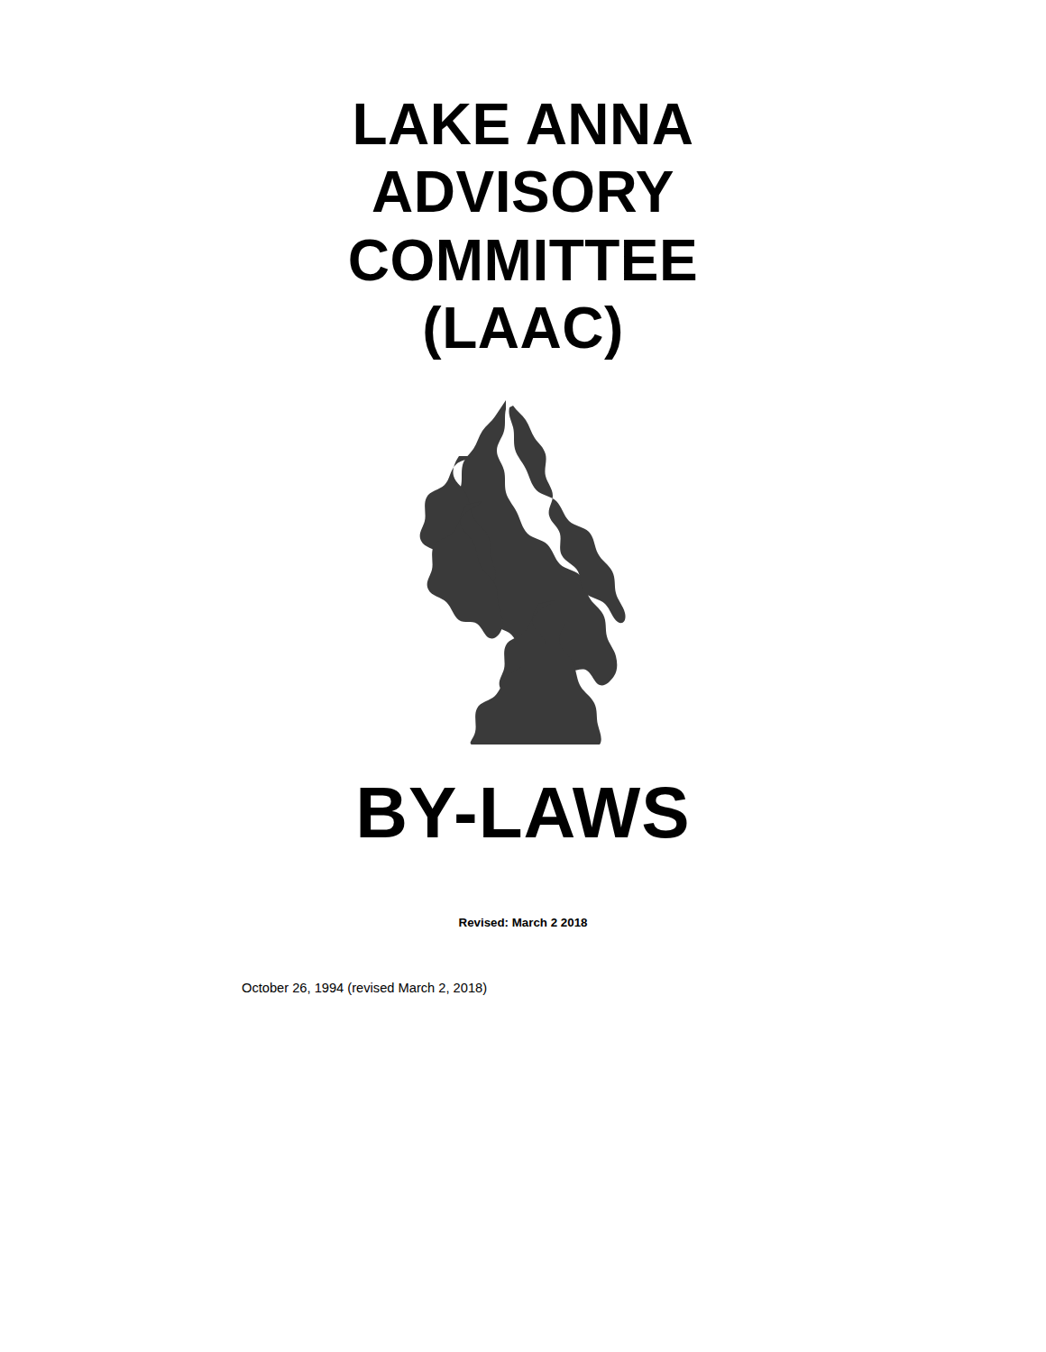LAKE ANNA
ADVISORY
COMMITTEE
(LAAC)
BY-LAWS
Revised: March 2 2018
October 26, 1994 (revised March 2, 2018)